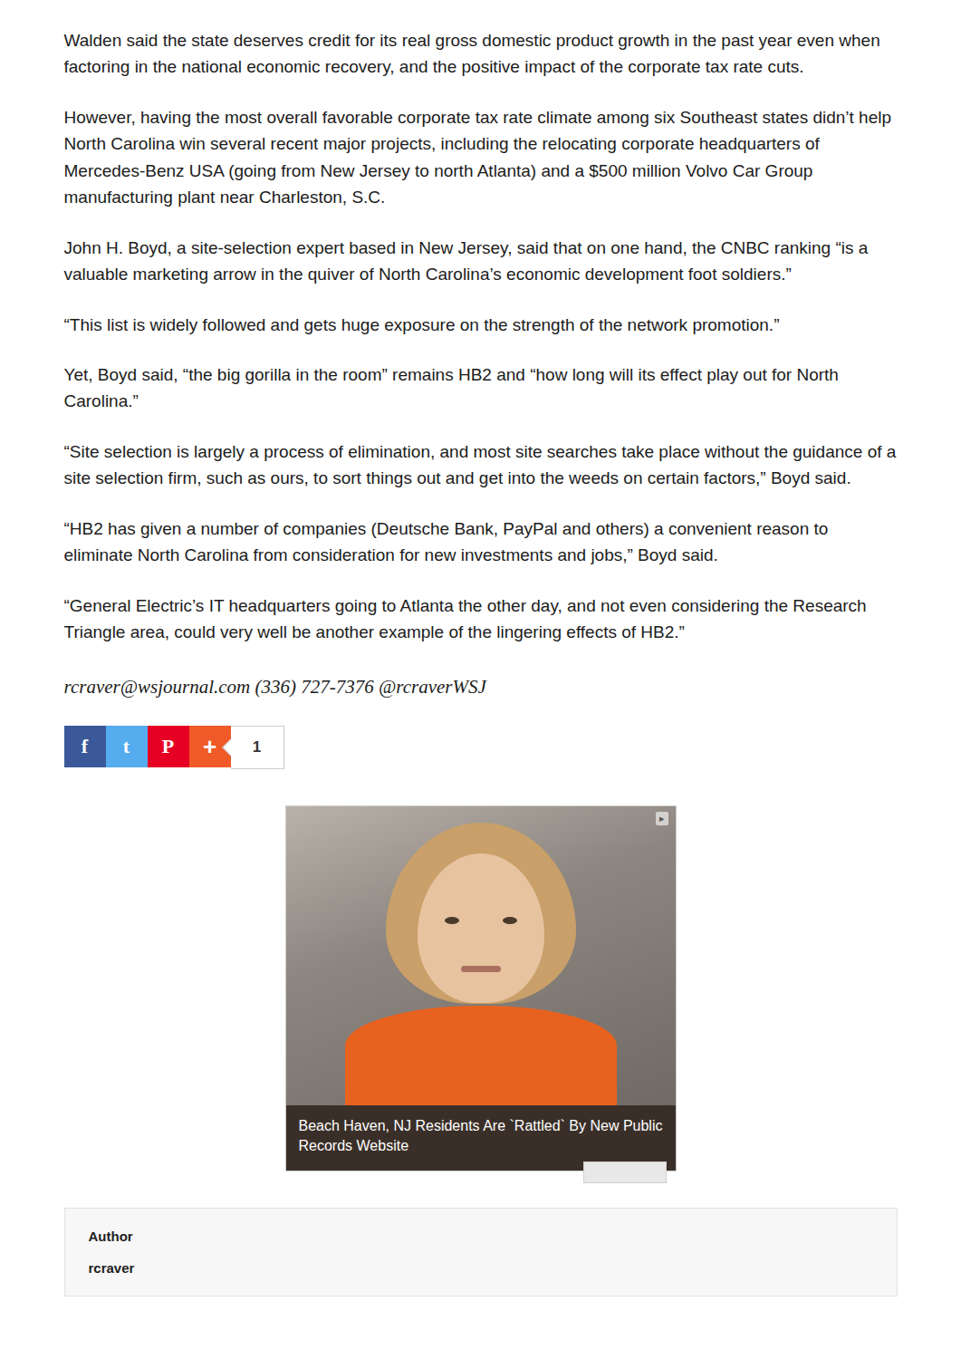Walden said the state deserves credit for its real gross domestic product growth in the past year even when factoring in the national economic recovery, and the positive impact of the corporate tax rate cuts.
However, having the most overall favorable corporate tax rate climate among six Southeast states didn’t help North Carolina win several recent major projects, including the relocating corporate headquarters of Mercedes-Benz USA (going from New Jersey to north Atlanta) and a $500 million Volvo Car Group manufacturing plant near Charleston, S.C.
John H. Boyd, a site-selection expert based in New Jersey, said that on one hand, the CNBC ranking “is a valuable marketing arrow in the quiver of North Carolina’s economic development foot soldiers.”
“This list is widely followed and gets huge exposure on the strength of the network promotion.”
Yet, Boyd said, “the big gorilla in the room” remains HB2 and “how long will its effect play out for North Carolina.”
“Site selection is largely a process of elimination, and most site searches take place without the guidance of a site selection firm, such as ours, to sort things out and get into the weeds on certain factors,” Boyd said.
“HB2 has given a number of companies (Deutsche Bank, PayPal and others) a convenient reason to eliminate North Carolina from consideration for new investments and jobs,” Boyd said.
“General Electric’s IT headquarters going to Atlanta the other day, and not even considering the Research Triangle area, could very well be another example of the lingering effects of HB2.”
rcraver@wsjournal.com (336) 727-7376 @rcraverWSJ
f t P +
1
▸
Beach Haven, NJ Residents Are `Rattled` By New Public Records Website
Author
rcraver